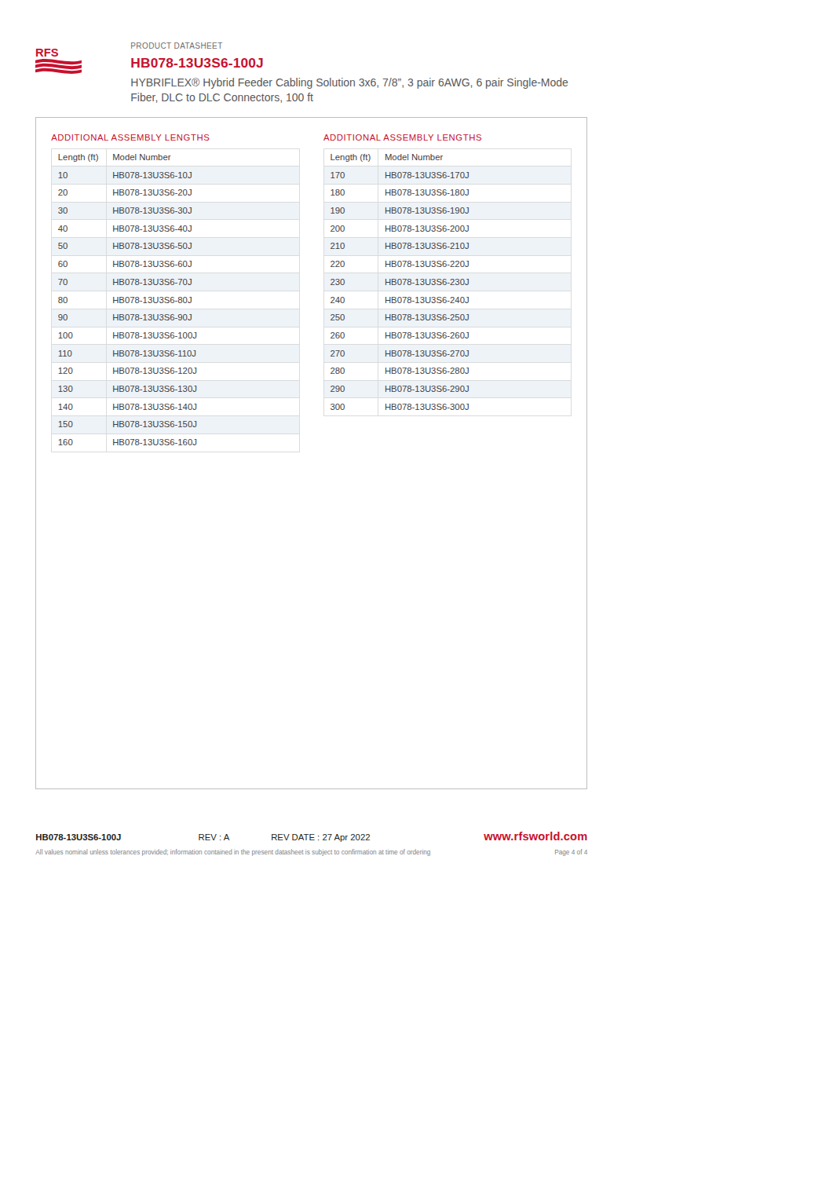RFS
Product Datasheet
HB078-13U3S6-100J
HYBRIFLEX® Hybrid Feeder Cabling Solution 3x6, 7/8”, 3 pair 6AWG, 6 pair Single-Mode Fiber, DLC to DLC Connectors, 100 ft
Additional Assembly Lengths
| Length (ft) | Model Number |
| --- | --- |
| 10 | HB078-13U3S6-10J |
| 20 | HB078-13U3S6-20J |
| 30 | HB078-13U3S6-30J |
| 40 | HB078-13U3S6-40J |
| 50 | HB078-13U3S6-50J |
| 60 | HB078-13U3S6-60J |
| 70 | HB078-13U3S6-70J |
| 80 | HB078-13U3S6-80J |
| 90 | HB078-13U3S6-90J |
| 100 | HB078-13U3S6-100J |
| 110 | HB078-13U3S6-110J |
| 120 | HB078-13U3S6-120J |
| 130 | HB078-13U3S6-130J |
| 140 | HB078-13U3S6-140J |
| 150 | HB078-13U3S6-150J |
| 160 | HB078-13U3S6-160J |
Additional Assembly Lengths
| Length (ft) | Model Number |
| --- | --- |
| 170 | HB078-13U3S6-170J |
| 180 | HB078-13U3S6-180J |
| 190 | HB078-13U3S6-190J |
| 200 | HB078-13U3S6-200J |
| 210 | HB078-13U3S6-210J |
| 220 | HB078-13U3S6-220J |
| 230 | HB078-13U3S6-230J |
| 240 | HB078-13U3S6-240J |
| 250 | HB078-13U3S6-250J |
| 260 | HB078-13U3S6-260J |
| 270 | HB078-13U3S6-270J |
| 280 | HB078-13U3S6-280J |
| 290 | HB078-13U3S6-290J |
| 300 | HB078-13U3S6-300J |
HB078-13U3S6-100J REV : A REV DATE : 27 Apr 2022 www.rfsworld.com
All values nominal unless tolerances provided; information contained in the present datasheet is subject to confirmation at time of ordering
Page 4 of 4